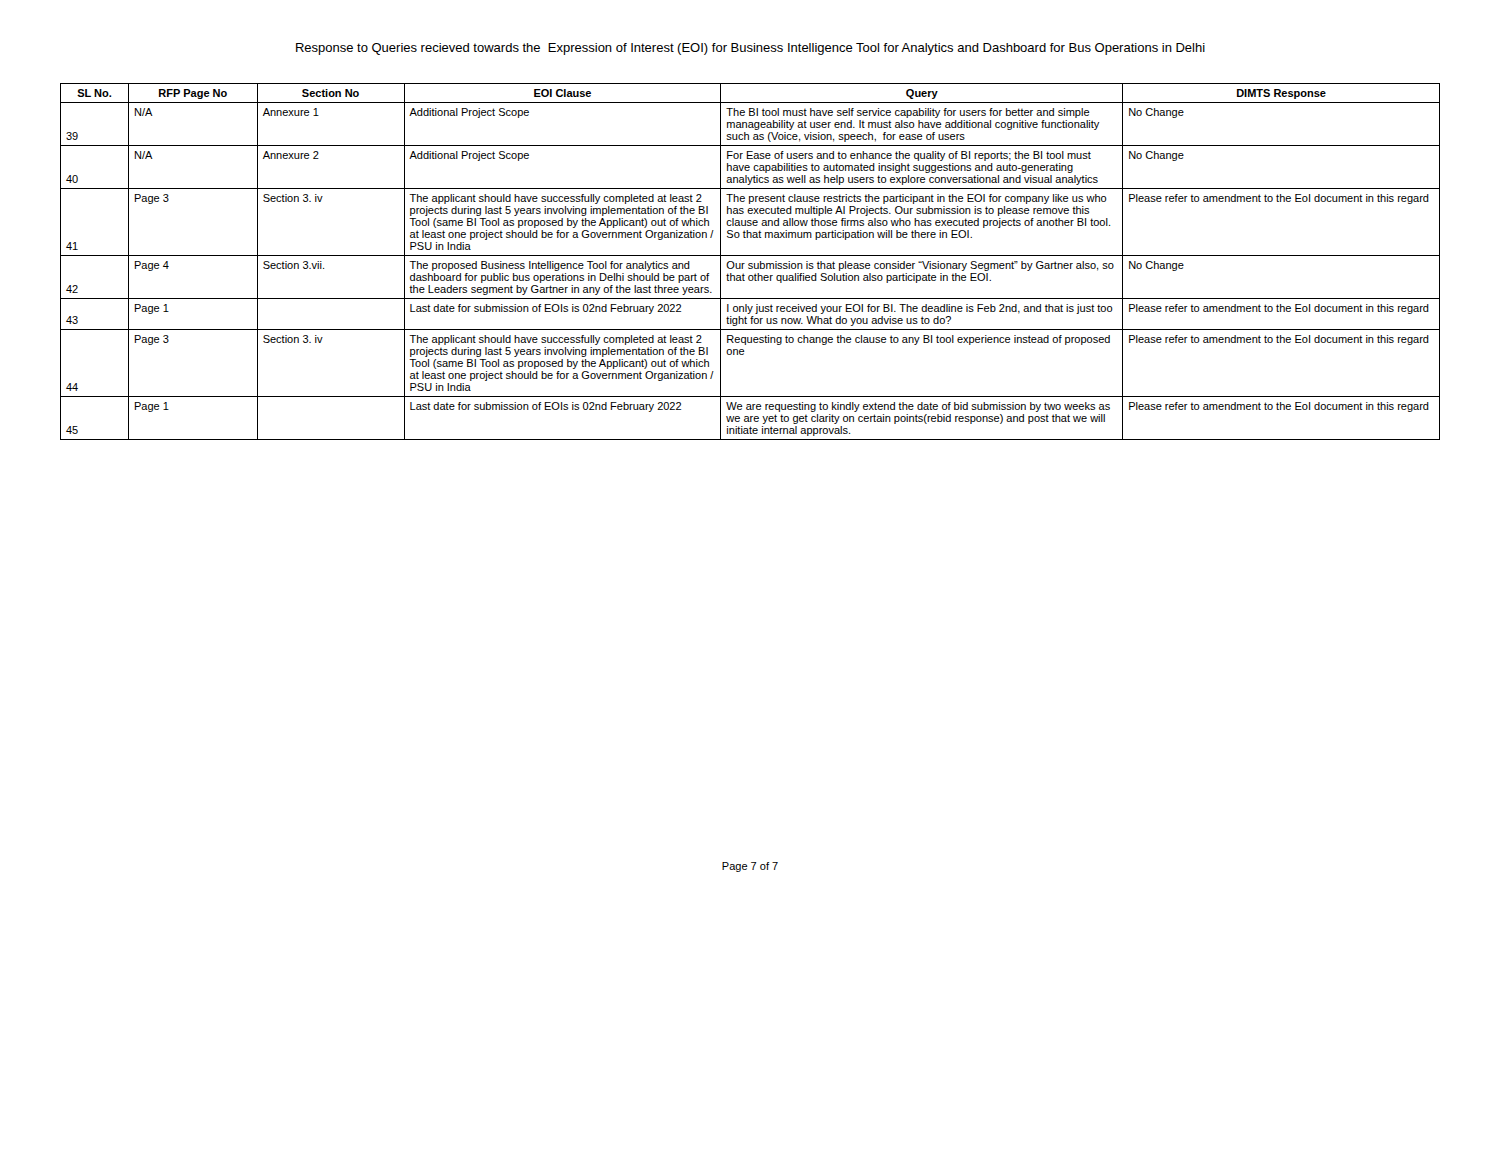Response to Queries recieved towards the Expression of Interest (EOI) for Business Intelligence Tool for Analytics and Dashboard for Bus Operations in Delhi
| SL No. | RFP Page No | Section No | EOI Clause | Query | DIMTS Response |
| --- | --- | --- | --- | --- | --- |
| 39 | N/A | Annexure 1 | Additional Project Scope | The BI tool must have self service capability for users for better and simple manageability at user end. It must also have additional cognitive functionality such as (Voice, vision, speech, for ease of users | No Change |
| 40 | N/A | Annexure 2 | Additional Project Scope | For Ease of users and to enhance the quality of BI reports; the BI tool must have capabilities to automated insight suggestions and auto-generating analytics as well as help users to explore conversational and visual analytics | No Change |
| 41 | Page 3 | Section 3. iv | The applicant should have successfully completed at least 2 projects during last 5 years involving implementation of the BI Tool (same BI Tool as proposed by the Applicant) out of which at least one project should be for a Government Organization / PSU in India | The present clause restricts the participant in the EOI for company like us who has executed multiple AI Projects. Our submission is to please remove this clause and allow those firms also who has executed projects of another BI tool. So that maximum participation will be there in EOI. | Please refer to amendment to the EoI document in this regard |
| 42 | Page 4 | Section 3.vii. | The proposed Business Intelligence Tool for analytics and dashboard for public bus operations in Delhi should be part of the Leaders segment by Gartner in any of the last three years. | Our submission is that please consider “Visionary Segment” by Gartner also, so that other qualified Solution also participate in the EOI. | No Change |
| 43 | Page 1 | | Last date for submission of EOIs is 02nd February 2022 | I only just received your EOI for BI. The deadline is Feb 2nd, and that is just too tight for us now. What do you advise us to do? | Please refer to amendment to the EoI document in this regard |
| 44 | Page 3 | Section 3. iv | The applicant should have successfully completed at least 2 projects during last 5 years involving implementation of the BI Tool (same BI Tool as proposed by the Applicant) out of which at least one project should be for a Government Organization / PSU in India | Requesting to change the clause to any BI tool experience instead of proposed one | Please refer to amendment to the EoI document in this regard |
| 45 | Page 1 | | Last date for submission of EOIs is 02nd February 2022 | We are requesting to kindly extend the date of bid submission by two weeks as we are yet to get clarity on certain points(rebid response) and post that we will initiate internal approvals. | Please refer to amendment to the EoI document in this regard |
Page 7 of 7